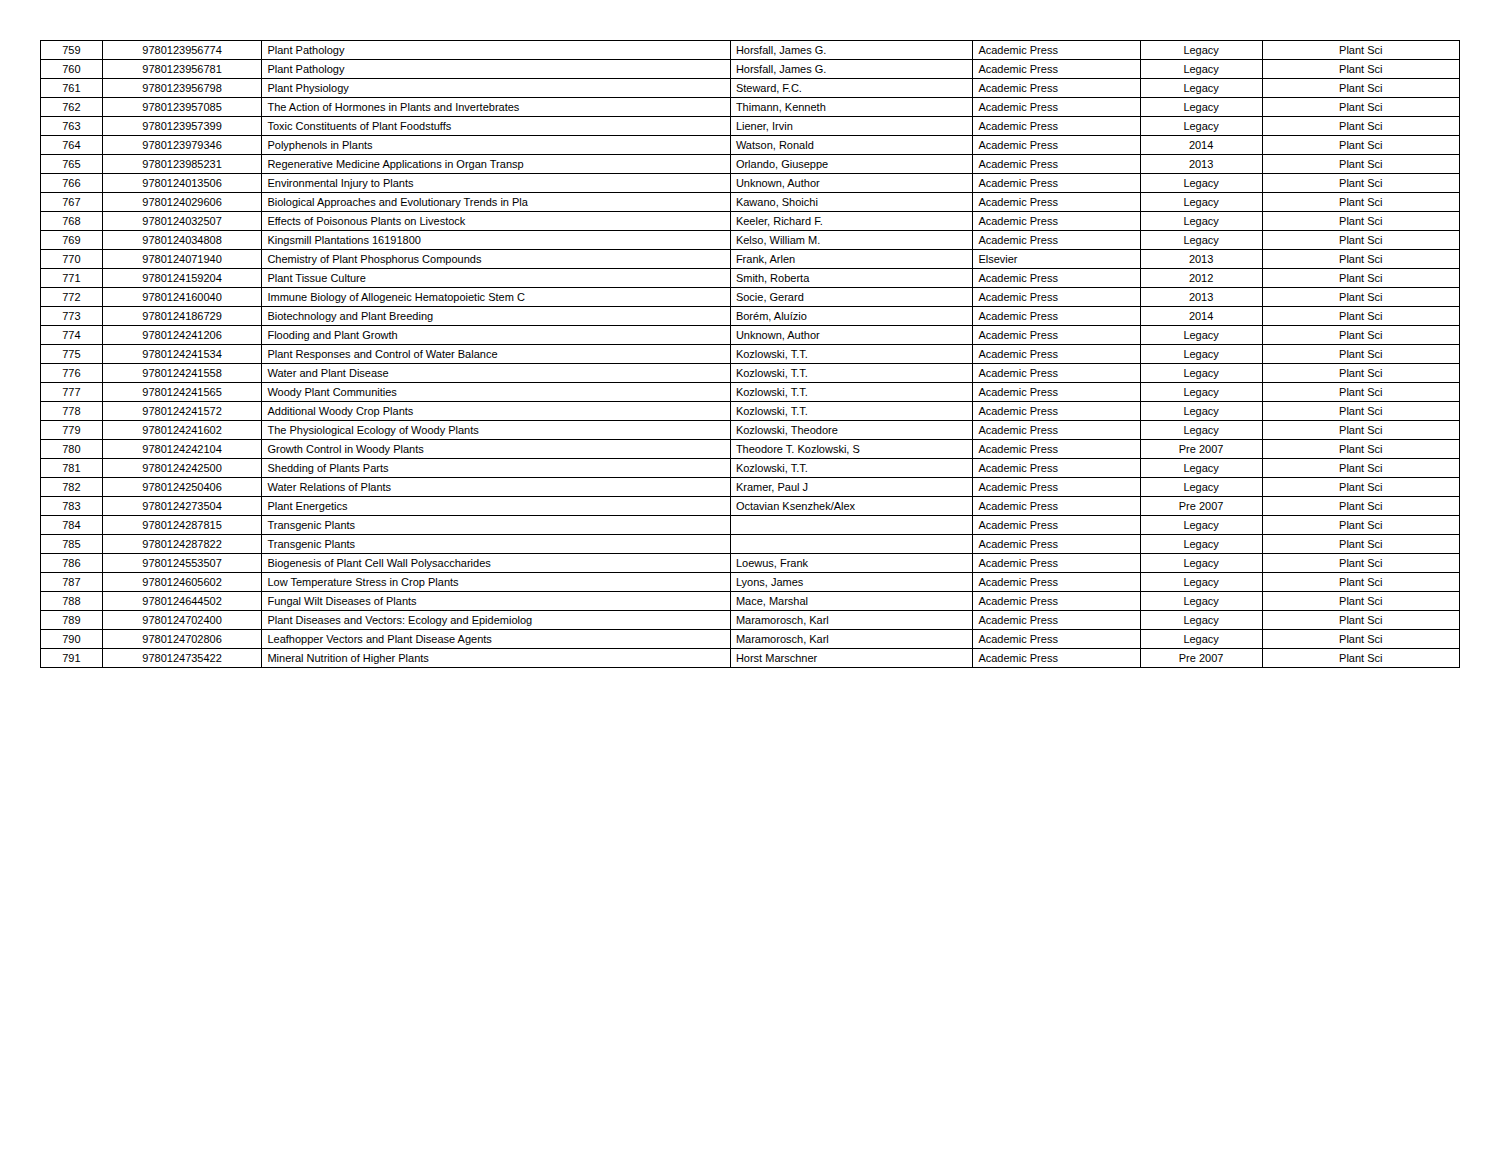| 759 | 9780123956774 | Plant Pathology | Horsfall, James G. | Academic Press | Legacy | Plant Sci |
| 760 | 9780123956781 | Plant Pathology | Horsfall, James G. | Academic Press | Legacy | Plant Sci |
| 761 | 9780123956798 | Plant Physiology | Steward, F.C. | Academic Press | Legacy | Plant Sci |
| 762 | 9780123957085 | The Action of Hormones in Plants and Invertebrates | Thimann, Kenneth | Academic Press | Legacy | Plant Sci |
| 763 | 9780123957399 | Toxic Constituents of Plant Foodstuffs | Liener, Irvin | Academic Press | Legacy | Plant Sci |
| 764 | 9780123979346 | Polyphenols in Plants | Watson, Ronald | Academic Press | 2014 | Plant Sci |
| 765 | 9780123985231 | Regenerative Medicine Applications in Organ Transp | Orlando, Giuseppe | Academic Press | 2013 | Plant Sci |
| 766 | 9780124013506 | Environmental Injury to Plants | Unknown, Author | Academic Press | Legacy | Plant Sci |
| 767 | 9780124029606 | Biological Approaches and Evolutionary Trends in Pla | Kawano, Shoichi | Academic Press | Legacy | Plant Sci |
| 768 | 9780124032507 | Effects of Poisonous Plants on Livestock | Keeler, Richard F. | Academic Press | Legacy | Plant Sci |
| 769 | 9780124034808 | Kingsmill Plantations 16191800 | Kelso, William M. | Academic Press | Legacy | Plant Sci |
| 770 | 9780124071940 | Chemistry of Plant Phosphorus Compounds | Frank, Arlen | Elsevier | 2013 | Plant Sci |
| 771 | 9780124159204 | Plant Tissue Culture | Smith, Roberta | Academic Press | 2012 | Plant Sci |
| 772 | 9780124160040 | Immune Biology of Allogeneic Hematopoietic Stem C | Socie, Gerard | Academic Press | 2013 | Plant Sci |
| 773 | 9780124186729 | Biotechnology and Plant Breeding | Borém, Aluízio | Academic Press | 2014 | Plant Sci |
| 774 | 9780124241206 | Flooding and Plant Growth | Unknown, Author | Academic Press | Legacy | Plant Sci |
| 775 | 9780124241534 | Plant Responses and Control of Water Balance | Kozlowski, T.T. | Academic Press | Legacy | Plant Sci |
| 776 | 9780124241558 | Water and Plant Disease | Kozlowski, T.T. | Academic Press | Legacy | Plant Sci |
| 777 | 9780124241565 | Woody Plant Communities | Kozlowski, T.T. | Academic Press | Legacy | Plant Sci |
| 778 | 9780124241572 | Additional Woody Crop Plants | Kozlowski, T.T. | Academic Press | Legacy | Plant Sci |
| 779 | 9780124241602 | The Physiological Ecology of Woody Plants | Kozlowski, Theodore | Academic Press | Legacy | Plant Sci |
| 780 | 9780124242104 | Growth Control in Woody Plants | Theodore T. Kozlowski, S | Academic Press | Pre 2007 | Plant Sci |
| 781 | 9780124242500 | Shedding of Plants Parts | Kozlowski, T.T. | Academic Press | Legacy | Plant Sci |
| 782 | 9780124250406 | Water Relations of Plants | Kramer, Paul J | Academic Press | Legacy | Plant Sci |
| 783 | 9780124273504 | Plant Energetics | Octavian Ksenzhek/Alex | Academic Press | Pre 2007 | Plant Sci |
| 784 | 9780124287815 | Transgenic Plants | | Academic Press | Legacy | Plant Sci |
| 785 | 9780124287822 | Transgenic Plants | | Academic Press | Legacy | Plant Sci |
| 786 | 9780124553507 | Biogenesis of Plant Cell Wall Polysaccharides | Loewus, Frank | Academic Press | Legacy | Plant Sci |
| 787 | 9780124605602 | Low Temperature Stress in Crop Plants | Lyons, James | Academic Press | Legacy | Plant Sci |
| 788 | 9780124644502 | Fungal Wilt Diseases of Plants | Mace, Marshal | Academic Press | Legacy | Plant Sci |
| 789 | 9780124702400 | Plant Diseases and Vectors: Ecology and Epidemiolog | Maramorosch, Karl | Academic Press | Legacy | Plant Sci |
| 790 | 9780124702806 | Leafhopper Vectors and Plant Disease Agents | Maramorosch, Karl | Academic Press | Legacy | Plant Sci |
| 791 | 9780124735422 | Mineral Nutrition of Higher Plants | Horst Marschner | Academic Press | Pre 2007 | Plant Sci |